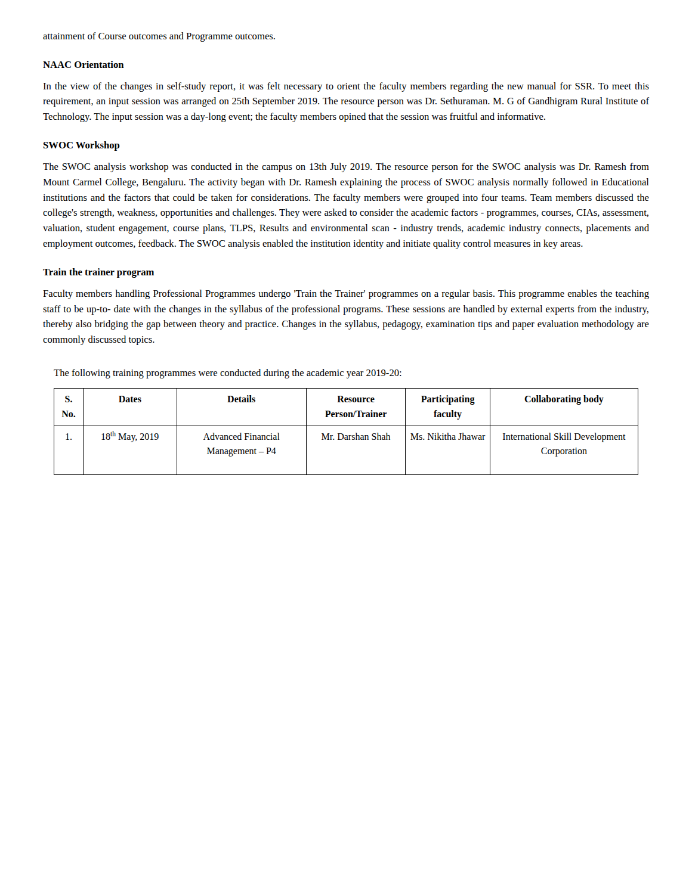attainment of Course outcomes and Programme outcomes.
NAAC Orientation
In the view of the changes in self-study report, it was felt necessary to orient the faculty members regarding the new manual for SSR. To meet this requirement, an input session was arranged on 25th September 2019. The resource person was Dr. Sethuraman. M. G of Gandhigram Rural Institute of Technology. The input session was a day-long event; the faculty members opined that the session was fruitful and informative.
SWOC Workshop
The SWOC analysis workshop was conducted in the campus on 13th July 2019. The resource person for the SWOC analysis was Dr. Ramesh from Mount Carmel College, Bengaluru. The activity began with Dr. Ramesh explaining the process of SWOC analysis normally followed in Educational institutions and the factors that could be taken for considerations. The faculty members were grouped into four teams. Team members discussed the college's strength, weakness, opportunities and challenges. They were asked to consider the academic factors - programmes, courses, CIAs, assessment, valuation, student engagement, course plans, TLPS, Results and environmental scan - industry trends, academic industry connects, placements and employment outcomes, feedback. The SWOC analysis enabled the institution identity and initiate quality control measures in key areas.
Train the trainer program
Faculty members handling Professional Programmes undergo 'Train the Trainer' programmes on a regular basis. This programme enables the teaching staff to be up-to- date with the changes in the syllabus of the professional programs. These sessions are handled by external experts from the industry, thereby also bridging the gap between theory and practice. Changes in the syllabus, pedagogy, examination tips and paper evaluation methodology are commonly discussed topics.
The following training programmes were conducted during the academic year 2019-20:
| S. No. | Dates | Details | Resource Person/Trainer | Participating faculty | Collaborating body |
| --- | --- | --- | --- | --- | --- |
| 1. | 18 th May, 2019 | Advanced Financial Management – P4 | Mr. Darshan Shah | Ms. Nikitha Jhawar | International Skill Development Corporation |